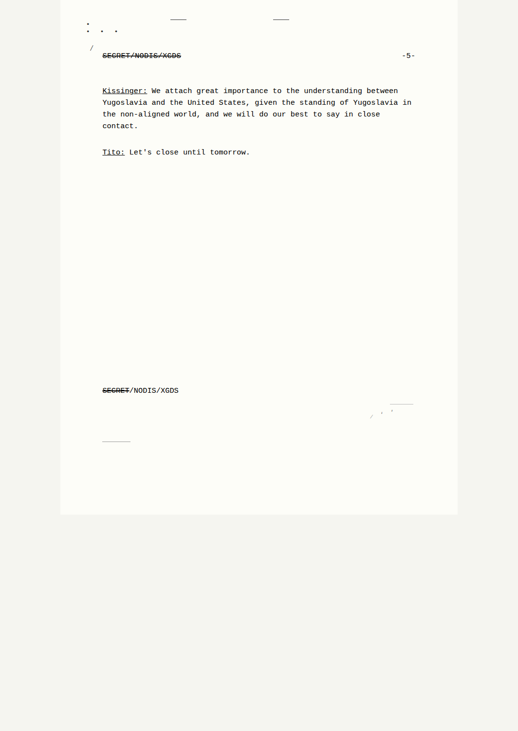•
• • •
⁄
SECRET/NODIS/XGDS
-5-
Kissinger: We attach great importance to the understanding between Yugoslavia and the United States, given the standing of Yugoslavia in the non-aligned world, and we will do our best to say in close contact.
Tito: Let's close until tomorrow.
SECRET/NODIS/XGDS
  ⁄ ‘ ’